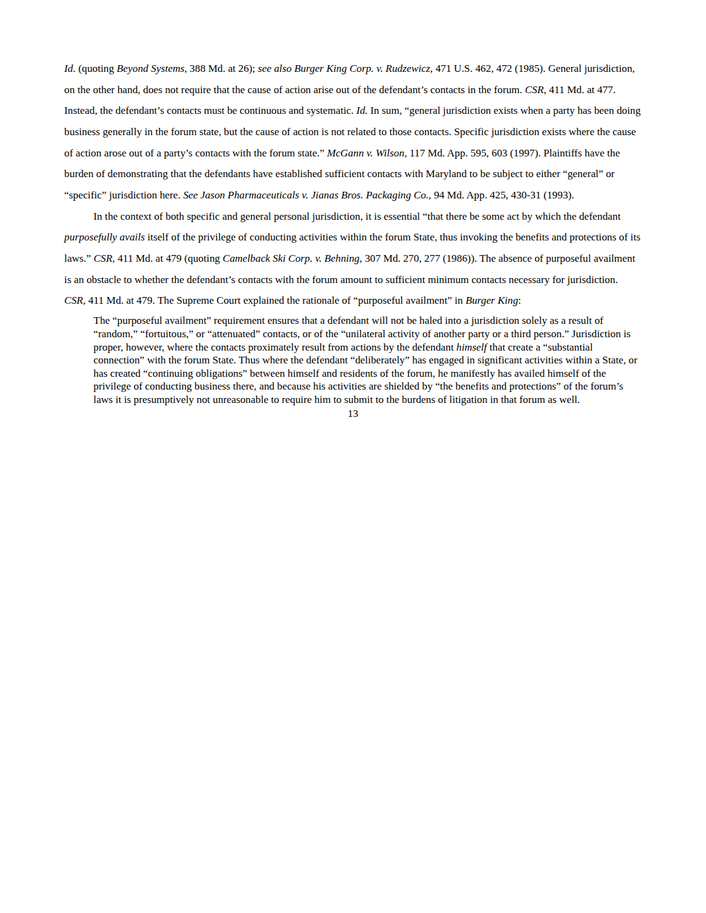Id. (quoting Beyond Systems, 388 Md. at 26); see also Burger King Corp. v. Rudzewicz, 471 U.S. 462, 472 (1985). General jurisdiction, on the other hand, does not require that the cause of action arise out of the defendant’s contacts in the forum. CSR, 411 Md. at 477. Instead, the defendant’s contacts must be continuous and systematic. Id. In sum, “general jurisdiction exists when a party has been doing business generally in the forum state, but the cause of action is not related to those contacts. Specific jurisdiction exists where the cause of action arose out of a party’s contacts with the forum state.” McGann v. Wilson, 117 Md. App. 595, 603 (1997). Plaintiffs have the burden of demonstrating that the defendants have established sufficient contacts with Maryland to be subject to either “general” or “specific” jurisdiction here. See Jason Pharmaceuticals v. Jianas Bros. Packaging Co., 94 Md. App. 425, 430-31 (1993).
In the context of both specific and general personal jurisdiction, it is essential “that there be some act by which the defendant purposefully avails itself of the privilege of conducting activities within the forum State, thus invoking the benefits and protections of its laws.” CSR, 411 Md. at 479 (quoting Camelback Ski Corp. v. Behning, 307 Md. 270, 277 (1986)). The absence of purposeful availment is an obstacle to whether the defendant’s contacts with the forum amount to sufficient minimum contacts necessary for jurisdiction. CSR, 411 Md. at 479. The Supreme Court explained the rationale of “purposeful availment” in Burger King:
The “purposeful availment” requirement ensures that a defendant will not be haled into a jurisdiction solely as a result of “random,” “fortuitous,” or “attenuated” contacts, or of the “unilateral activity of another party or a third person.” Jurisdiction is proper, however, where the contacts proximately result from actions by the defendant himself that create a “substantial connection” with the forum State. Thus where the defendant “deliberately” has engaged in significant activities within a State, or has created “continuing obligations” between himself and residents of the forum, he manifestly has availed himself of the privilege of conducting business there, and because his activities are shielded by “the benefits and protections” of the forum’s laws it is presumptively not unreasonable to require him to submit to the burdens of litigation in that forum as well.
13